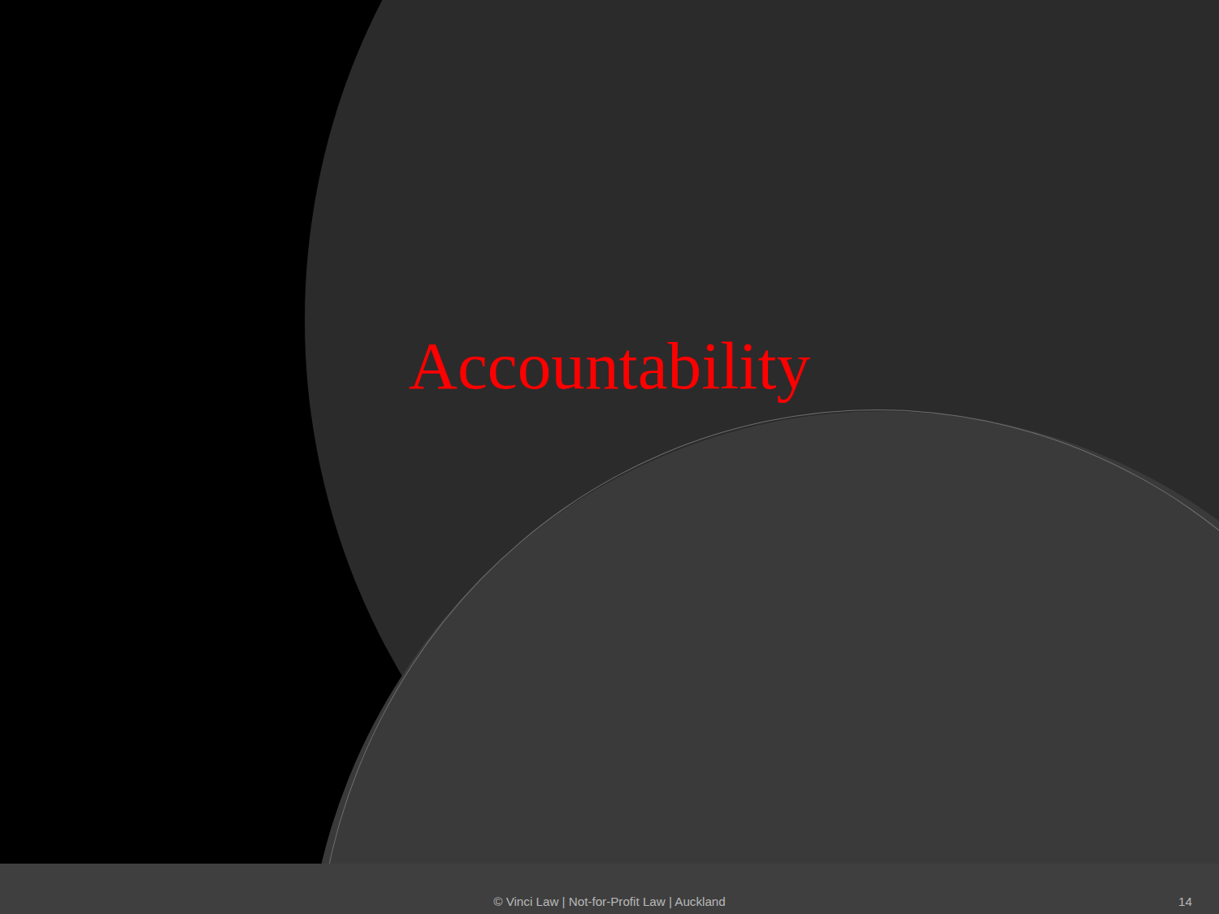Accountability
© Vinci Law | Not-for-Profit Law | Auckland
14